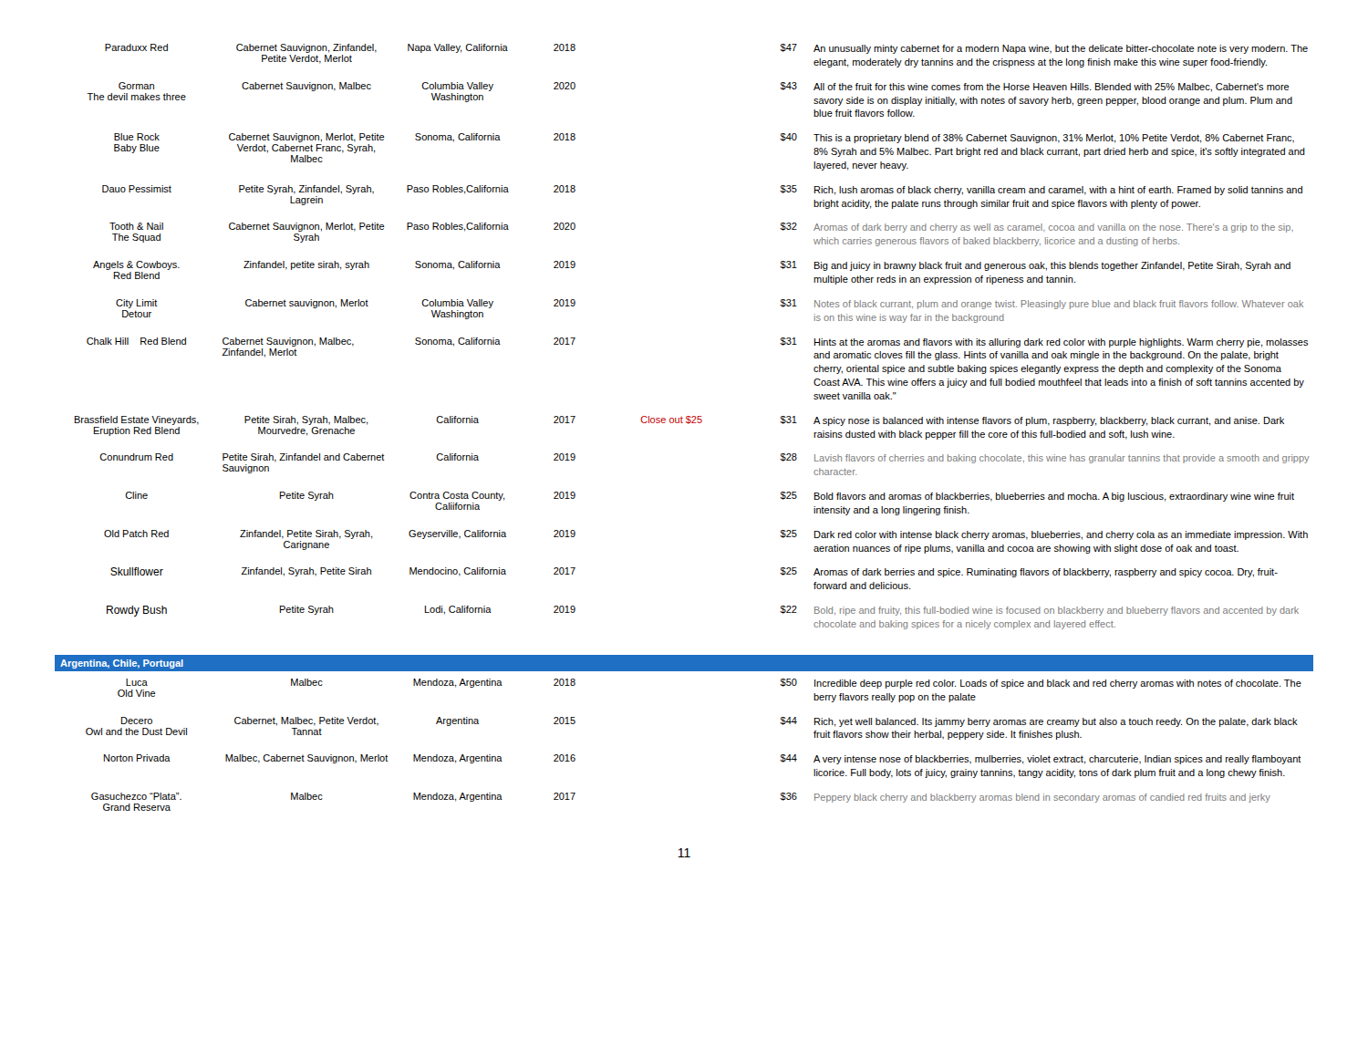| Paraduxx Red | Cabernet Sauvignon, Zinfandel, Petite Verdot, Merlot | Napa Valley, California | 2018 | | $47 | An unusually minty cabernet for a modern Napa wine, but the delicate bitter-chocolate note is very modern. The elegant, moderately dry tannins and the crispness at the long finish make this wine super food-friendly. |
| Gorman The devil makes three | Cabernet Sauvignon, Malbec | Columbia Valley Washington | 2020 | | $43 | All of the fruit for this wine comes from the Horse Heaven Hills. Blended with 25% Malbec, Cabernet's more savory side is on display initially, with notes of savory herb, green pepper, blood orange and plum. Plum and blue fruit flavors follow. |
| Blue Rock Baby Blue | Cabernet Sauvignon, Merlot, Petite Verdot, Cabernet Franc, Syrah, Malbec | Sonoma, California | 2018 | | $40 | This is a proprietary blend of 38% Cabernet Sauvignon, 31% Merlot, 10% Petite Verdot, 8% Cabernet Franc, 8% Syrah and 5% Malbec. Part bright red and black currant, part dried herb and spice, it's softly integrated and layered, never heavy. |
| Dauo Pessimist | Petite Syrah, Zinfandel, Syrah, Lagrein | Paso Robles,California | 2018 | | $35 | Rich, lush aromas of black cherry, vanilla cream and caramel, with a hint of earth. Framed by solid tannins and bright acidity, the palate runs through similar fruit and spice flavors with plenty of power. |
| Tooth & Nail The Squad | Cabernet Sauvignon, Merlot, Petite Syrah | Paso Robles,California | 2020 | | $32 | Aromas of dark berry and cherry as well as caramel, cocoa and vanilla on the nose. There's a grip to the sip, which carries generous flavors of baked blackberry, licorice and a dusting of herbs. |
| Angels & Cowboys. Red Blend | Zinfandel, petite sirah, syrah | Sonoma, California | 2019 | | $31 | Big and juicy in brawny black fruit and generous oak, this blends together Zinfandel, Petite Sirah, Syrah and multiple other reds in an expression of ripeness and tannin. |
| City Limit Detour | Cabernet sauvignon, Merlot | Columbia Valley Washington | 2019 | | $31 | Notes of black currant, plum and orange twist. Pleasingly pure blue and black fruit flavors follow. Whatever oak is on this wine is way far in the background |
| Chalk Hill Red Blend | Cabernet Sauvignon, Malbec, Zinfandel, Merlot | Sonoma, California | 2017 | | $31 | Hints at the aromas and flavors with its alluring dark red color with purple highlights. Warm cherry pie, molasses and aromatic cloves fill the glass. Hints of vanilla and oak mingle in the background. On the palate, bright cherry, oriental spice and subtle baking spices elegantly express the depth and complexity of the Sonoma Coast AVA. This wine offers a juicy and full bodied mouthfeel that leads into a finish of soft tannins accented by sweet vanilla oak." |
| Brassfield Estate Vineyards, Eruption Red Blend | Petite Sirah, Syrah, Malbec, Mourvedre, Grenache | California | 2017 | Close out $25 | $31 | A spicy nose is balanced with intense flavors of plum, raspberry, blackberry, black currant, and anise. Dark raisins dusted with black pepper fill the core of this full-bodied and soft, lush wine. |
| Conundrum Red | Petite Sirah, Zinfandel and Cabernet Sauvignon | California | 2019 | | $28 | Lavish flavors of cherries and baking chocolate, this wine has granular tannins that provide a smooth and grippy character. |
| Cline | Petite Syrah | Contra Costa County, Caliifornia | 2019 | | $25 | Bold flavors and aromas of blackberries, blueberries and mocha. A big luscious, extraordinary wine wine fruit intensity and a long lingering finish. |
| Old Patch Red | Zinfandel, Petite Sirah, Syrah, Carignane | Geyserville, California | 2019 | | $25 | Dark red color with intense black cherry aromas, blueberries, and cherry cola as an immediate impression. With aeration nuances of ripe plums, vanilla and cocoa are showing with slight dose of oak and toast. |
| Skullflower | Zinfandel, Syrah, Petite Sirah | Mendocino, California | 2017 | | $25 | Aromas of dark berries and spice. Ruminating flavors of blackberry, raspberry and spicy cocoa. Dry, fruit-forward and delicious. |
| Rowdy Bush | Petite Syrah | Lodi, California | 2019 | | $22 | Bold, ripe and fruity, this full-bodied wine is focused on blackberry and blueberry flavors and accented by dark chocolate and baking spices for a nicely complex and layered effect. |
| Argentina, Chile, Portugal |
| Luca Old Vine | Malbec | Mendoza, Argentina | 2018 | | $50 | Incredible deep purple red color. Loads of spice and black and red cherry aromas with notes of chocolate. The berry flavors really pop on the palate |
| Decero Owl and the Dust Devil | Cabernet, Malbec, Petite Verdot, Tannat | Argentina | 2015 | | $44 | Rich, yet well balanced. Its jammy berry aromas are creamy but also a touch reedy. On the palate, dark black fruit flavors show their herbal, peppery side. It finishes plush. |
| Norton Privada | Malbec, Cabernet Sauvignon, Merlot | Mendoza, Argentina | 2016 | | $44 | A very intense nose of blackberries, mulberries, violet extract, charcuterie, Indian spices and really flamboyant licorice. Full body, lots of juicy, grainy tannins, tangy acidity, tons of dark plum fruit and a long chewy finish. |
| Gasuchezco “Plata”. Grand Reserva | Malbec | Mendoza, Argentina | 2017 | | $36 | Peppery black cherry and blackberry aromas blend in secondary aromas of candied red fruits and jerky |
11